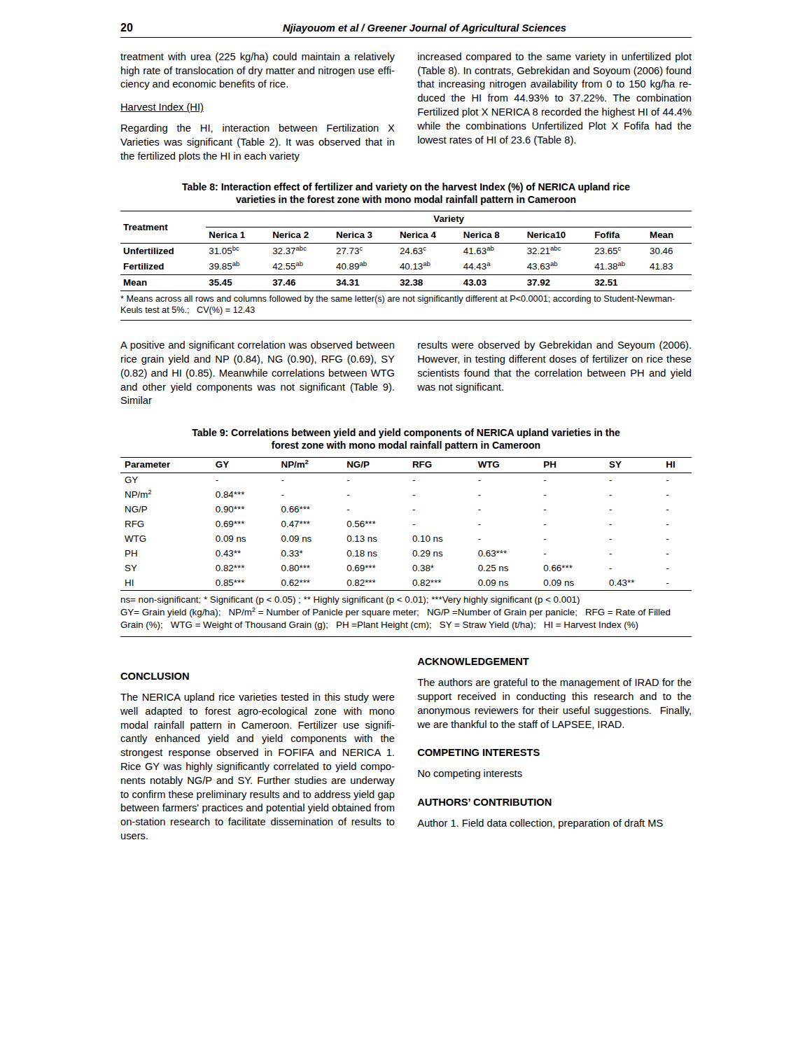20 Njiayouom et al / Greener Journal of Agricultural Sciences
treatment with urea (225 kg/ha) could maintain a relatively high rate of translocation of dry matter and nitrogen use efficiency and economic benefits of rice.
Harvest Index (HI)
Regarding the HI, interaction between Fertilization X Varieties was significant (Table 2). It was observed that in the fertilized plots the HI in each variety
increased compared to the same variety in unfertilized plot (Table 8). In contrats, Gebrekidan and Soyoum (2006) found that increasing nitrogen availability from 0 to 150 kg/ha reduced the HI from 44.93% to 37.22%. The combination Fertilized plot X NERICA 8 recorded the highest HI of 44.4% while the combinations Unfertilized Plot X Fofifa had the lowest rates of HI of 23.6 (Table 8).
Table 8: Interaction effect of fertilizer and variety on the harvest Index (%) of NERICA upland rice
varieties in the forest zone with mono modal rainfall pattern in Cameroon
| Treatment | Variety |
| --- | --- |
| Nerica 1 | Nerica 2 | Nerica 3 | Nerica 4 | Nerica 8 | Nerica10 | Fofifa | Mean |
| Unfertilized | 31.05 bc | 32.37 abc | 27.73 c | 24.63 c | 41.63 ab | 32.21 abc | 23.65 c | 30.46 |
| Fertilized | 39.85 ab | 42.55 ab | 40.89 ab | 40.13 ab | 44.43 a | 43.63 ab | 41.38 ab | 41.83 |
| Mean | 35.45 | 37.46 | 34.31 | 32.38 | 43.03 | 37.92 | 32.51 | |
* Means across all rows and columns followed by the same letter(s) are not significantly different at P<0.0001; according to Student-Newman-Keuls test at 5%.; CV(%) = 12.43
A positive and significant correlation was observed between rice grain yield and NP (0.84), NG (0.90), RFG (0.69), SY (0.82) and HI (0.85). Meanwhile correlations between WTG and other yield components was not significant (Table 9). Similar
results were observed by Gebrekidan and Seyoum (2006). However, in testing different doses of fertilizer on rice these scientists found that the correlation between PH and yield was not significant.
Table 9: Correlations between yield and yield components of NERICA upland varieties in the
forest zone with mono modal rainfall pattern in Cameroon
| Parameter | GY | NP/m 2 | NG/P | RFG | WTG | PH | SY | HI |
| --- | --- | --- | --- | --- | --- | --- | --- | --- |
| GY | - | - | - | - | - | - | - | - |
| NP/m 2 | 0.84*** | - | - | - | - | - | - | - |
| NG/P | 0.90*** | 0.66*** | - | - | - | - | - | - |
| RFG | 0.69*** | 0.47*** | 0.56*** | - | - | - | - | - |
| WTG | 0.09 ns | 0.09 ns | 0.13 ns | 0.10 ns | - | - | - | - |
| PH | 0.43** | 0.33* | 0.18 ns | 0.29 ns | 0.63*** | - | - | - |
| SY | 0.82*** | 0.80*** | 0.69*** | 0.38* | 0.25 ns | 0.66*** | - | - |
| HI | 0.85*** | 0.62*** | 0.82*** | 0.82*** | 0.09 ns | 0.09 ns | 0.43** | - |
ns= non-significant; * Significant (p < 0.05) ; ** Highly significant (p < 0.01); ***Very highly significant (p < 0.001)
GY= Grain yield (kg/ha); NP/m2 = Number of Panicle per square meter; NG/P =Number of Grain per panicle; RFG = Rate of Filled Grain (%); WTG = Weight of Thousand Grain (g); PH =Plant Height (cm); SY = Straw Yield (t/ha); HI = Harvest Index (%)
Conclusion
The NERICA upland rice varieties tested in this study were well adapted to forest agro-ecological zone with mono modal rainfall pattern in Cameroon. Fertilizer use significantly enhanced yield and yield components with the strongest response observed in FOFIFA and NERICA 1. Rice GY was highly significantly correlated to yield components notably NG/P and SY. Further studies are underway to confirm these preliminary results and to address yield gap between farmers' practices and potential yield obtained from on-station research to facilitate dissemination of results to users.
Acknowledgement
The authors are grateful to the management of IRAD for the support received in conducting this research and to the anonymous reviewers for their useful suggestions. Finally, we are thankful to the staff of LAPSEE, IRAD.
Competing Interests
No competing interests
Authors’ Contribution
Author 1. Field data collection, preparation of draft MS